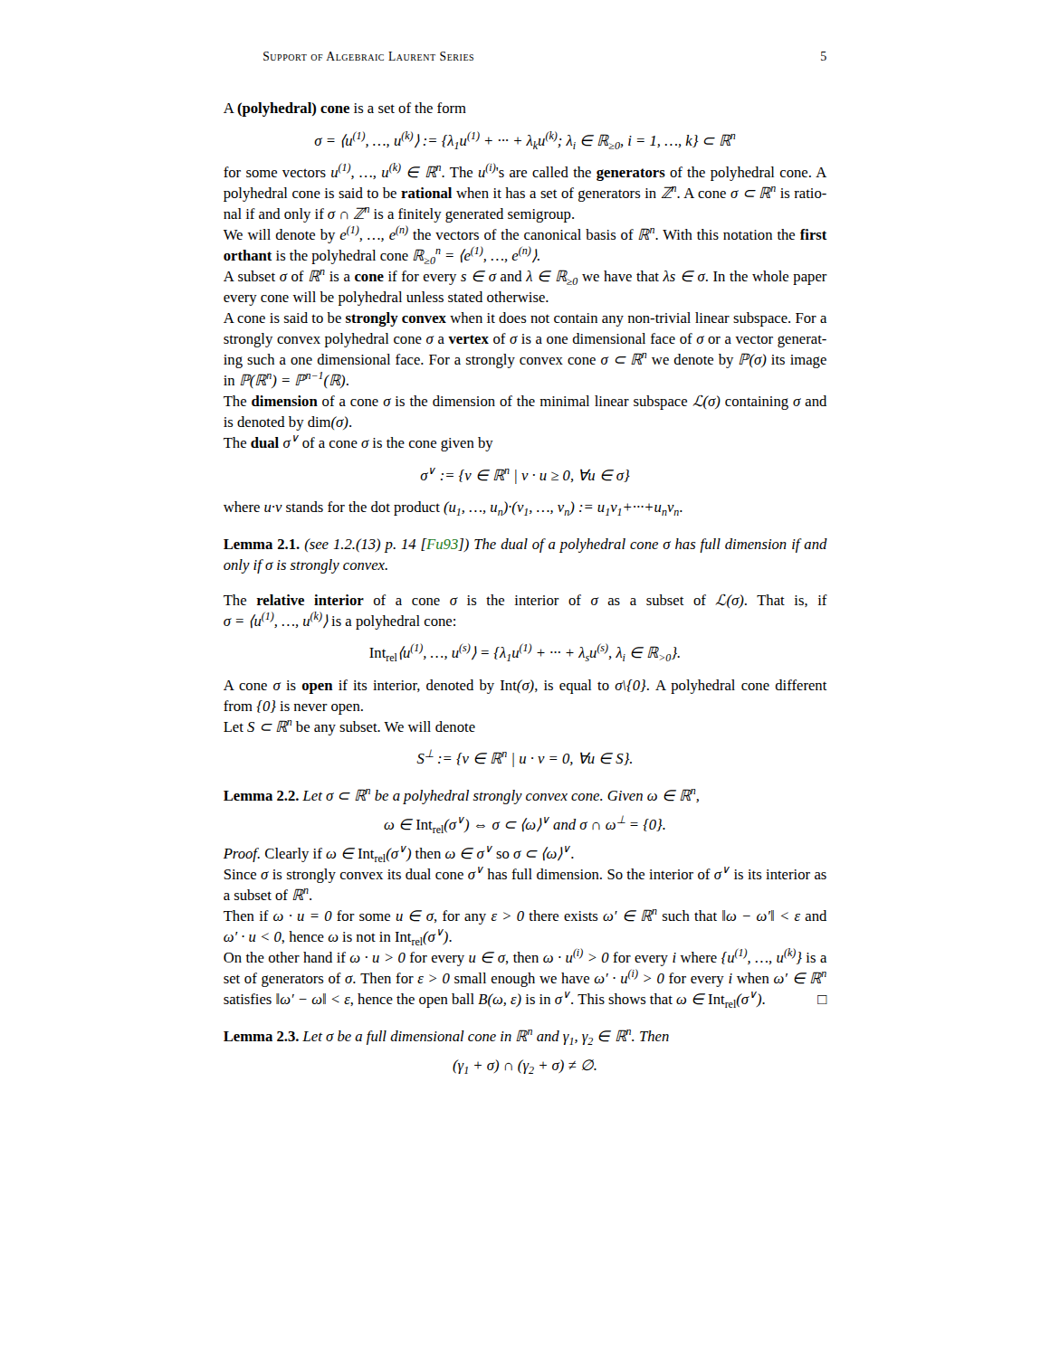Support of Algebraic Laurent Series 5
A (polyhedral) cone is a set of the form
σ = ⟨u(1), …, u(k)⟩ := {λ1u(1) + ··· + λku(k); λi ∈ ℝ≥0, i = 1, …, k} ⊂ ℝn
for some vectors u(1), …, u(k) ∈ ℝn. The u(i)'s are called the generators of the polyhedral cone. A polyhedral cone is said to be rational when it has a set of generators in ℤn. A cone σ ⊂ ℝn is rational if and only if σ ∩ ℤn is a finitely generated semigroup.
We will denote by e(1), …, e(n) the vectors of the canonical basis of ℝn. With this notation the first orthant is the polyhedral cone ℝ≥0n = ⟨e(1), …, e(n)⟩.
A subset σ of ℝn is a cone if for every s ∈ σ and λ ∈ ℝ≥0 we have that λs ∈ σ. In the whole paper every cone will be polyhedral unless stated otherwise.
A cone is said to be strongly convex when it does not contain any non-trivial linear subspace. For a strongly convex polyhedral cone σ a vertex of σ is a one dimensional face of σ or a vector generating such a one dimensional face. For a strongly convex cone σ ⊂ ℝn we denote by ℙ(σ) its image in ℙ(ℝn) = ℙn−1(ℝ).
The dimension of a cone σ is the dimension of the minimal linear subspace ℒ(σ) containing σ and is denoted by dim(σ).
The dual σ∨ of a cone σ is the cone given by
σ∨ := {v ∈ ℝn | v · u ≥ 0, ∀u ∈ σ}
where u·v stands for the dot product (u1, …, un)·(v1, …, vn) := u1v1+···+unvn.
Lemma 2.1. (see 1.2.(13) p. 14 [Fu93]) The dual of a polyhedral cone σ has full dimension if and only if σ is strongly convex.
The relative interior of a cone σ is the interior of σ as a subset of ℒ(σ). That is, if σ = ⟨u(1), …, u(k)⟩ is a polyhedral cone:
Intrel⟨u(1), …, u(s)⟩ = {λ1u(1) + ··· + λsu(s), λi ∈ ℝ>0}.
A cone σ is open if its interior, denoted by Int(σ), is equal to σ\{0}. A polyhedral cone different from {0} is never open.
Let S ⊂ ℝn be any subset. We will denote
S⊥ := {v ∈ ℝn | u · v = 0, ∀u ∈ S}.
Lemma 2.2. Let σ ⊂ ℝn be a polyhedral strongly convex cone. Given ω ∈ ℝn,
ω ∈ Intrel(σ∨) ⇔ σ ⊂ ⟨ω⟩∨ and σ ∩ ω⊥ = {0}.
Proof. Clearly if ω ∈ Intrel(σ∨) then ω ∈ σ∨ so σ ⊂ ⟨ω⟩∨.
Since σ is strongly convex its dual cone σ∨ has full dimension. So the interior of σ∨ is its interior as a subset of ℝn.
Then if ω · u = 0 for some u ∈ σ, for any ε > 0 there exists ω′ ∈ ℝn such that ‖ω − ω′‖ < ε and ω′ · u < 0, hence ω is not in Intrel(σ∨).
On the other hand if ω · u > 0 for every u ∈ σ, then ω · u(i) > 0 for every i where {u(1), …, u(k)} is a set of generators of σ. Then for ε > 0 small enough we have ω′ · u(i) > 0 for every i when ω′ ∈ ℝn satisfies ‖ω′ − ω‖ < ε, hence the open ball B(ω, ε) is in σ∨. This shows that ω ∈ Intrel(σ∨).□
Lemma 2.3. Let σ be a full dimensional cone in ℝn and γ1, γ2 ∈ ℝn. Then
(γ1 + σ) ∩ (γ2 + σ) ≠ ∅.